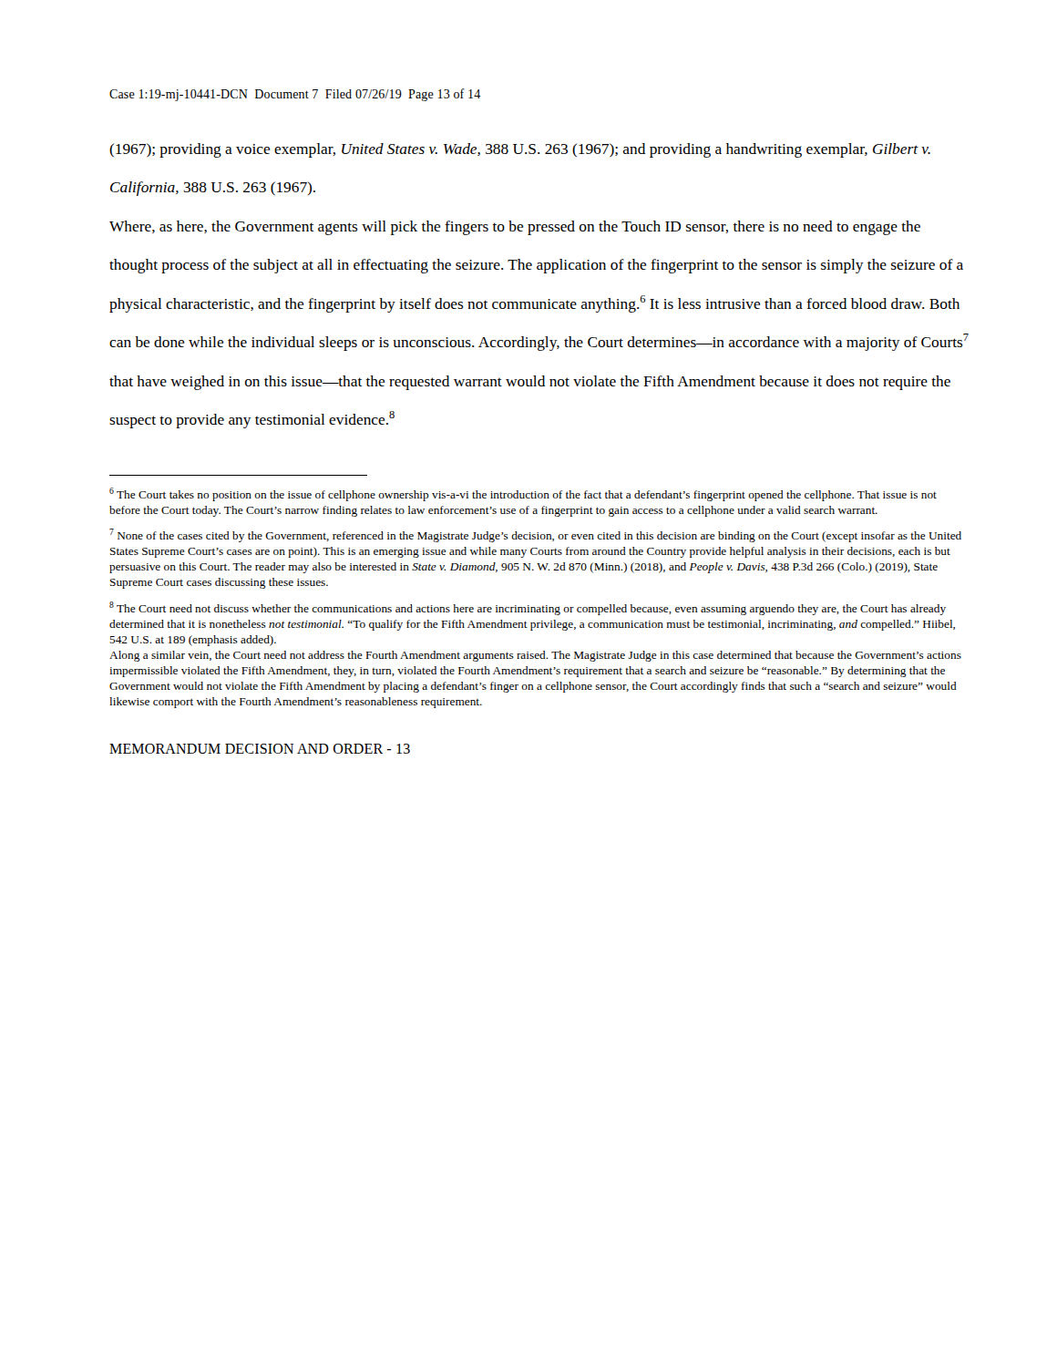Case 1:19-mj-10441-DCN Document 7 Filed 07/26/19 Page 13 of 14
(1967); providing a voice exemplar, United States v. Wade, 388 U.S. 263 (1967); and providing a handwriting exemplar, Gilbert v. California, 388 U.S. 263 (1967).
Where, as here, the Government agents will pick the fingers to be pressed on the Touch ID sensor, there is no need to engage the thought process of the subject at all in effectuating the seizure. The application of the fingerprint to the sensor is simply the seizure of a physical characteristic, and the fingerprint by itself does not communicate anything.6 It is less intrusive than a forced blood draw. Both can be done while the individual sleeps or is unconscious. Accordingly, the Court determines—in accordance with a majority of Courts7 that have weighed in on this issue—that the requested warrant would not violate the Fifth Amendment because it does not require the suspect to provide any testimonial evidence.8
6 The Court takes no position on the issue of cellphone ownership vis-a-vi the introduction of the fact that a defendant’s fingerprint opened the cellphone. That issue is not before the Court today. The Court’s narrow finding relates to law enforcement’s use of a fingerprint to gain access to a cellphone under a valid search warrant.
7 None of the cases cited by the Government, referenced in the Magistrate Judge’s decision, or even cited in this decision are binding on the Court (except insofar as the United States Supreme Court’s cases are on point). This is an emerging issue and while many Courts from around the Country provide helpful analysis in their decisions, each is but persuasive on this Court. The reader may also be interested in State v. Diamond, 905 N. W. 2d 870 (Minn.) (2018), and People v. Davis, 438 P.3d 266 (Colo.) (2019), State Supreme Court cases discussing these issues.
8 The Court need not discuss whether the communications and actions here are incriminating or compelled because, even assuming arguendo they are, the Court has already determined that it is nonetheless not testimonial. “To qualify for the Fifth Amendment privilege, a communication must be testimonial, incriminating, and compelled.” Hiibel, 542 U.S. at 189 (emphasis added).
Along a similar vein, the Court need not address the Fourth Amendment arguments raised. The Magistrate Judge in this case determined that because the Government’s actions impermissible violated the Fifth Amendment, they, in turn, violated the Fourth Amendment’s requirement that a search and seizure be “reasonable.” By determining that the Government would not violate the Fifth Amendment by placing a defendant’s finger on a cellphone sensor, the Court accordingly finds that such a “search and seizure” would likewise comport with the Fourth Amendment’s reasonableness requirement.
MEMORANDUM DECISION AND ORDER - 13